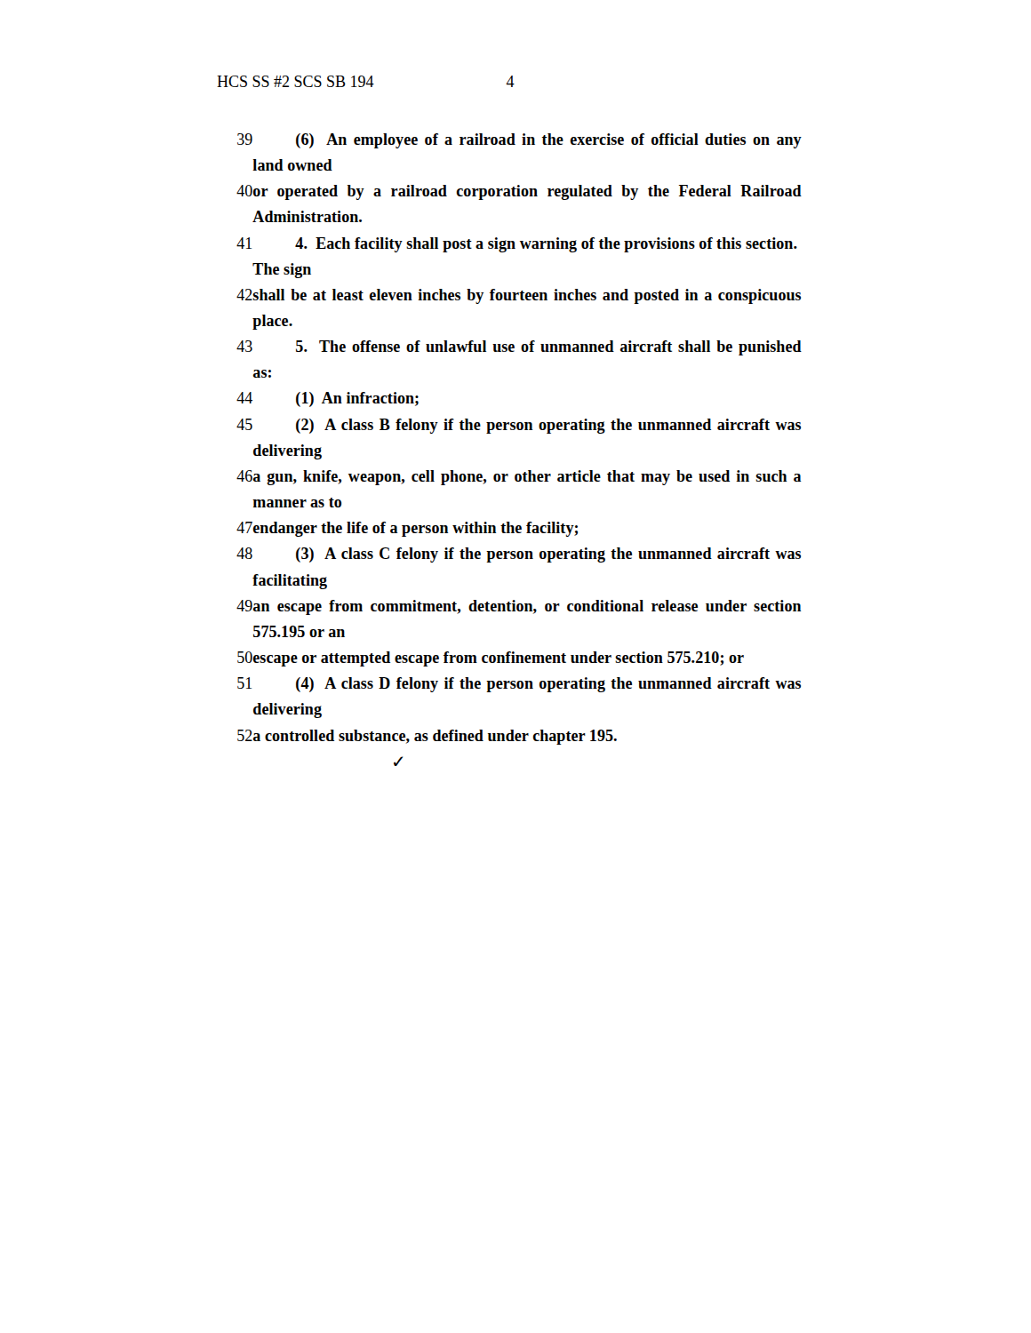HCS SS #2 SCS SB 194 4
| 39 | (6) An employee of a railroad in the exercise of official duties on any land owned |
| 40 | or operated by a railroad corporation regulated by the Federal Railroad Administration. |
| 41 | 4. Each facility shall post a sign warning of the provisions of this section. The sign |
| 42 | shall be at least eleven inches by fourteen inches and posted in a conspicuous place. |
| 43 | 5. The offense of unlawful use of unmanned aircraft shall be punished as: |
| 44 | (1) An infraction; |
| 45 | (2) A class B felony if the person operating the unmanned aircraft was delivering |
| 46 | a gun, knife, weapon, cell phone, or other article that may be used in such a manner as to |
| 47 | endanger the life of a person within the facility; |
| 48 | (3) A class C felony if the person operating the unmanned aircraft was facilitating |
| 49 | an escape from commitment, detention, or conditional release under section 575.195 or an |
| 50 | escape or attempted escape from confinement under section 575.210; or |
| 51 | (4) A class D felony if the person operating the unmanned aircraft was delivering |
| 52 | a controlled substance, as defined under chapter 195. |
✓